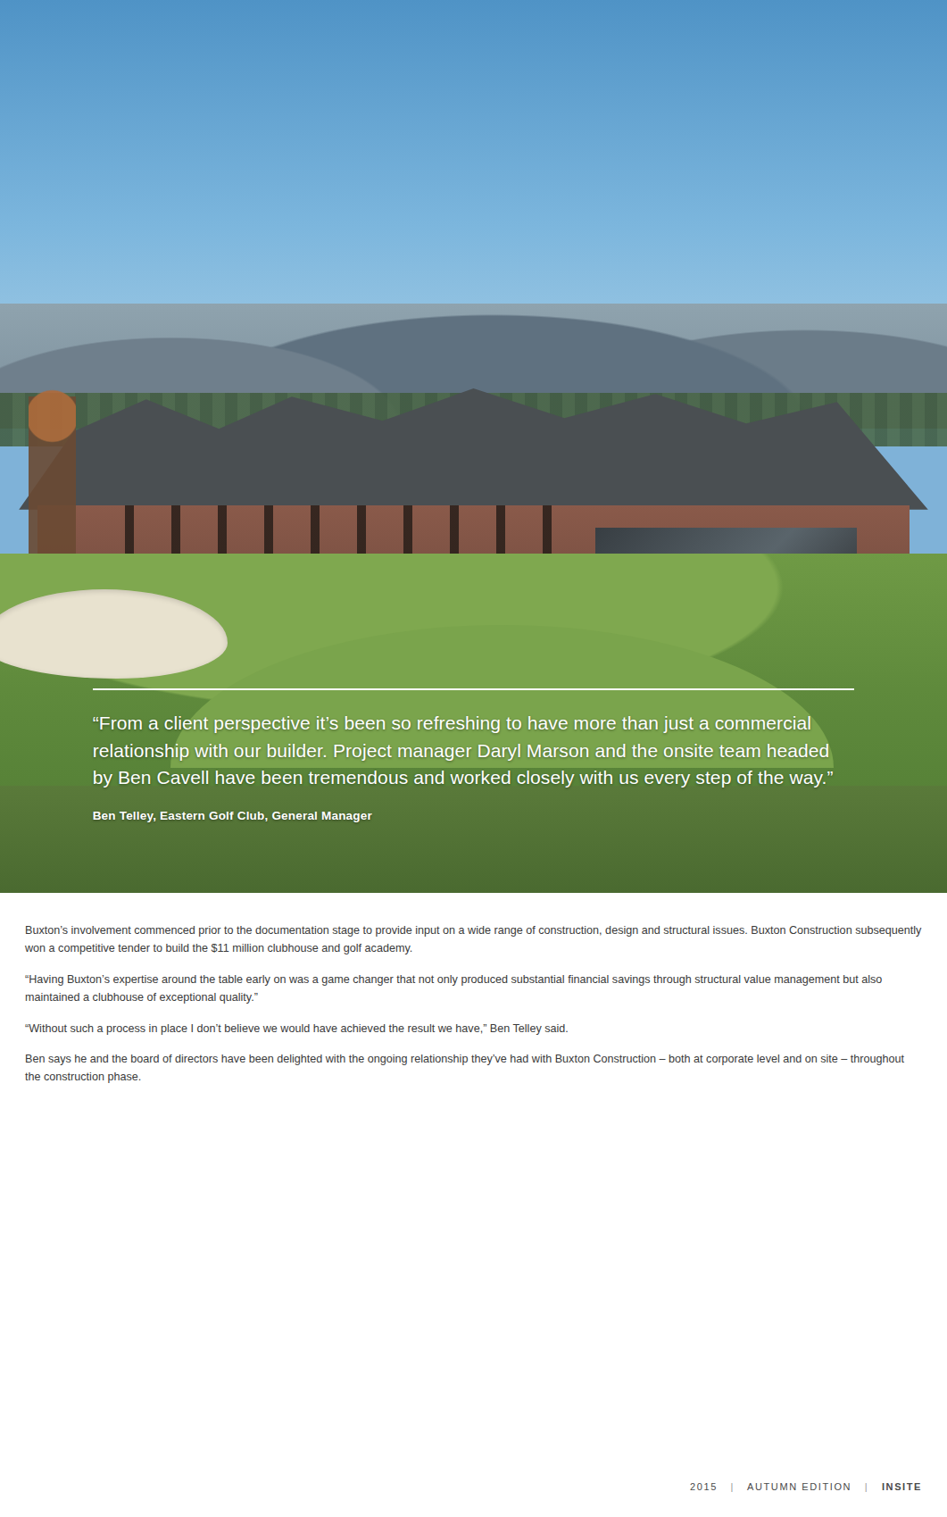“From a client perspective it’s been so refreshing to have more than just a commercial relationship with our builder. Project manager Daryl Marson and the onsite team headed by Ben Cavell have been tremendous and worked closely with us every step of the way.”
Ben Telley, Eastern Golf Club, General Manager
Buxton’s involvement commenced prior to the documentation stage to provide input on a wide range of construction, design and structural issues. Buxton Construction subsequently won a competitive tender to build the $11 million clubhouse and golf academy.
“Having Buxton’s expertise around the table early on was a game changer that not only produced substantial financial savings through structural value management but also maintained a clubhouse of exceptional quality.”
“Without such a process in place I don’t believe we would have achieved the result we have,” Ben Telley said.
Ben says he and the board of directors have been delighted with the ongoing relationship they’ve had with Buxton Construction – both at corporate level and on site – throughout the construction phase.
2015 | AUTUMN EDITION | INSITE